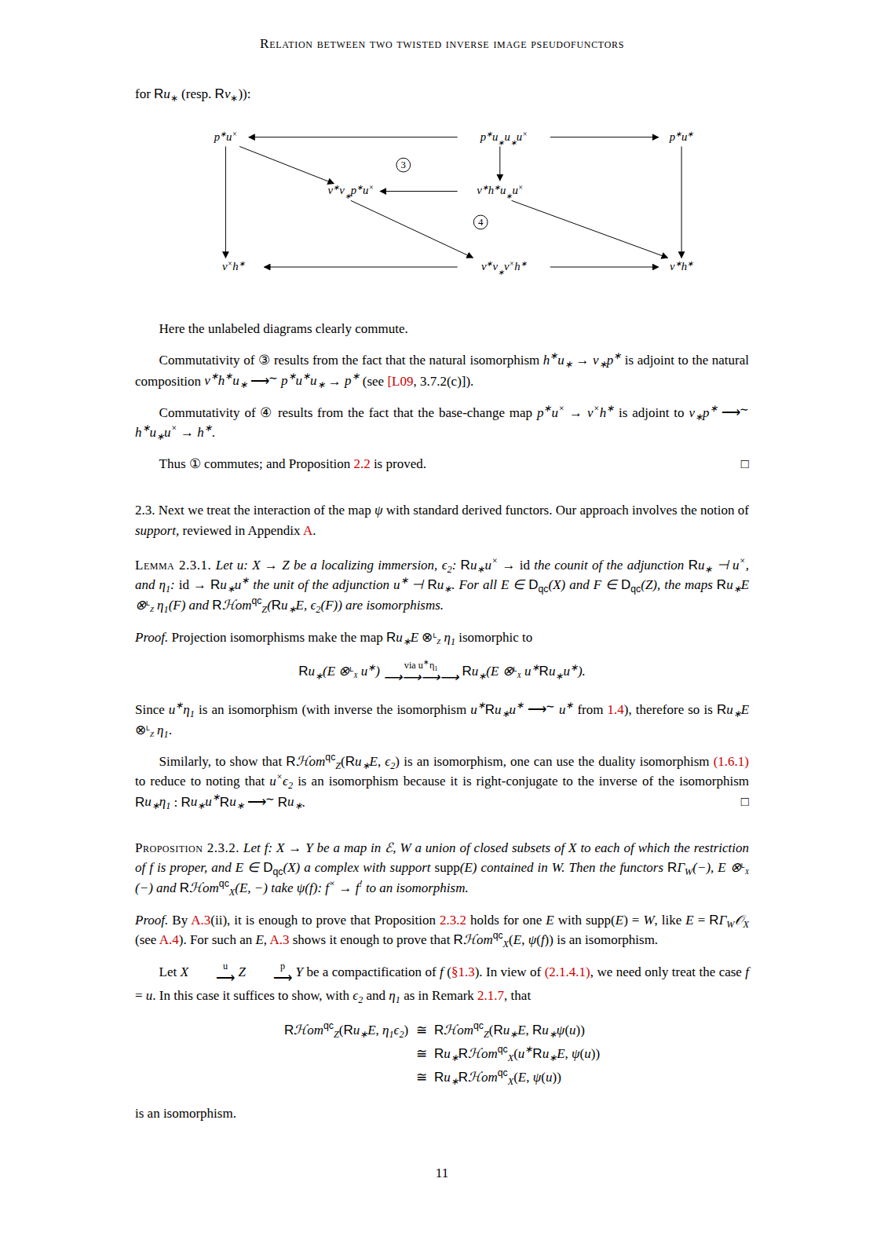Relation between two twisted inverse image pseudofunctors
for Ru∗ (resp. Rv∗)):
p∗u× p∗u∗u∗u× p∗u∗ v∗v∗p∗u× v∗h∗u∗u× v×h∗ v∗v∗v×h∗ v∗h∗ 3 4
Here the unlabeled diagrams clearly commute.
Commutativity of ③ results from the fact that the natural isomorphism h∗u∗ → v∗p∗ is adjoint to the natural composition v∗h∗u∗ ⟶∼ p∗u∗u∗ → p∗ (see [L09, 3.7.2(c)]).
Commutativity of ④ results from the fact that the base-change map p∗u× → v×h∗ is adjoint to v∗p∗ ⟶∼ h∗u∗u× → h∗.
Thus ① commutes; and Proposition 2.2 is proved. □
2.3. Next we treat the interaction of the map ψ with standard derived functors. Our approach involves the notion of support, reviewed in Appendix A.
Lemma 2.3.1. Let u: X → Z be a localizing immersion, ϵ2: Ru∗u× → id the counit of the adjunction Ru∗ ⊣ u×, and η1: id → Ru∗u∗ the unit of the adjunction u∗ ⊣ Ru∗. For all E ∈ Dqc(X) and F ∈ Dqc(Z), the maps Ru∗E ⊗LZ η1(F) and RℋomqcZ(Ru∗E, ϵ2(F)) are isomorphisms.
Proof. Projection isomorphisms make the map Ru∗E ⊗LZ η1 isomorphic to
Ru∗(E ⊗LX u∗) via u∗η1⟶⟶⟶⟶ Ru∗(E ⊗LX u∗Ru∗u∗).
Since u∗η1 is an isomorphism (with inverse the isomorphism u∗Ru∗u∗ ⟶∼ u∗ from 1.4), therefore so is Ru∗E ⊗LZ η1.
Similarly, to show that RℋomqcZ(Ru∗E, ϵ2) is an isomorphism, one can use the duality isomorphism (1.6.1) to reduce to noting that u×ϵ2 is an isomorphism because it is right-conjugate to the inverse of the isomorphism Ru∗η1 : Ru∗u∗Ru∗ ⟶∼ Ru∗. □
Proposition 2.3.2. Let f: X → Y be a map in ℰ, W a union of closed subsets of X to each of which the restriction of f is proper, and E ∈ Dqc(X) a complex with support supp(E) contained in W. Then the functors RΓW(−), E ⊗LX (−) and RℋomqcX(E, −) take ψ(f): f× → f! to an isomorphism.
Proof. By A.3(ii), it is enough to prove that Proposition 2.3.2 holds for one E with supp(E) = W, like E = RΓW𝒪X (see A.4). For such an E, A.3 shows it enough to prove that RℋomqcX(E, ψ(f)) is an isomorphism.
Let X u⟶ Z p⟶ Y be a compactification of f (§1.3). In view of (2.1.4.1), we need only treat the case f = u. In this case it suffices to show, with ϵ2 and η1 as in Remark 2.1.7, that
| R ℋom qc Z ( R u ∗ E , η 1 ϵ 2 ) | ≅ | R ℋom qc Z ( R u ∗ E , R u ∗ ψ ( u )) |
| | ≅ | R u ∗ R ℋom qc X ( u ∗ R u ∗ E , ψ ( u )) |
| | ≅ | R u ∗ R ℋom qc X ( E , ψ ( u )) |
is an isomorphism.
11